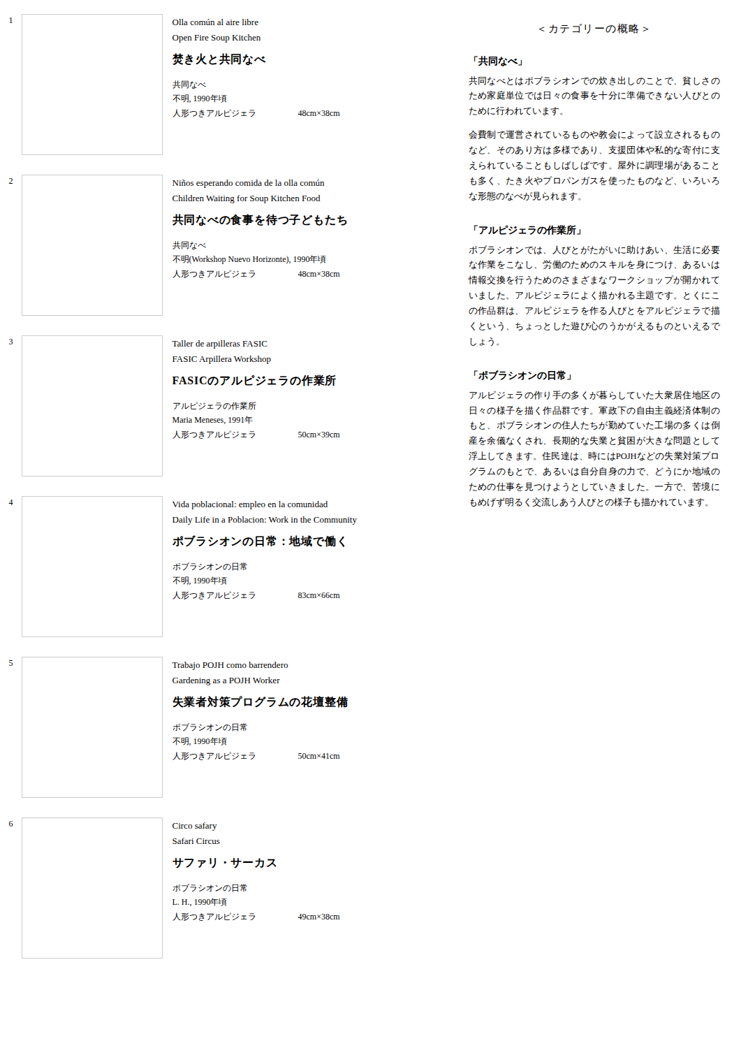1
Olla común al aire libre
Open Fire Soup Kitchen
焚き火と共同なべ
共同なべ
不明, 1990年頃
人形つきアルピジェラ48cm×38cm
2
Niños esperando comida de la olla común
Children Waiting for Soup Kitchen Food
共同なべの食事を待つ子どもたち
共同なべ
不明(Workshop Nuevo Horizonte), 1990年頃
人形つきアルピジェラ48cm×38cm
3
Taller de arpilleras FASIC
FASIC Arpillera Workshop
FASICのアルピジェラの作業所
アルピジェラの作業所
Maria Meneses, 1991年
人形つきアルピジェラ50cm×39cm
4
Vida poblacional: empleo en la comunidad
Daily Life in a Poblacion: Work in the Community
ポブラシオンの日常：地域で働く
ポブラシオンの日常
不明, 1990年頃
人形つきアルピジェラ83cm×66cm
5
Trabajo POJH como barrendero
Gardening as a POJH Worker
失業者対策プログラムの花壇整備
ポブラシオンの日常
不明, 1990年頃
人形つきアルピジェラ50cm×41cm
6
Circo safary
Safari Circus
サファリ・サーカス
ポブラシオンの日常
L. H., 1990年頃
人形つきアルピジェラ49cm×38cm
＜カテゴリーの概略＞
「共同なべ」
共同なべとはポブラシオンでの炊き出しのことで、貧しさのため家庭単位では日々の食事を十分に準備できない人びとのために行われています。
会費制で運営されているものや教会によって設立されるものなど、そのあり方は多様であり、支援団体や私的な寄付に支えられていることもしばしばです。屋外に調理場があることも多く、たき火やプロパンガスを使ったものなど、いろいろな形態のなべが見られます。
「アルピジェラの作業所」
ポブラシオンでは、人びとがたがいに助けあい、生活に必要な作業をこなし、労働のためのスキルを身につけ、あるいは情報交換を行うためのさまざまなワークショップが開かれていました。アルピジェラによく描かれる主題です。とくにこの作品群は、アルピジェラを作る人びとをアルピジェラで描くという、ちょっとした遊び心のうかがえるものといえるでしょう。
「ポブラシオンの日常」
アルピジェラの作り手の多くが暮らしていた大衆居住地区の日々の様子を描く作品群です。軍政下の自由主義経済体制のもと、ポブラシオンの住人たちが勤めていた工場の多くは倒産を余儀なくされ、長期的な失業と貧困が大きな問題として浮上してきます。住民達は、時にはPOJHなどの失業対策プログラムのもとで、あるいは自分自身の力で、どうにか地域のための仕事を見つけようとしていきました。一方で、苦境にもめげず明るく交流しあう人びとの様子も描かれています。